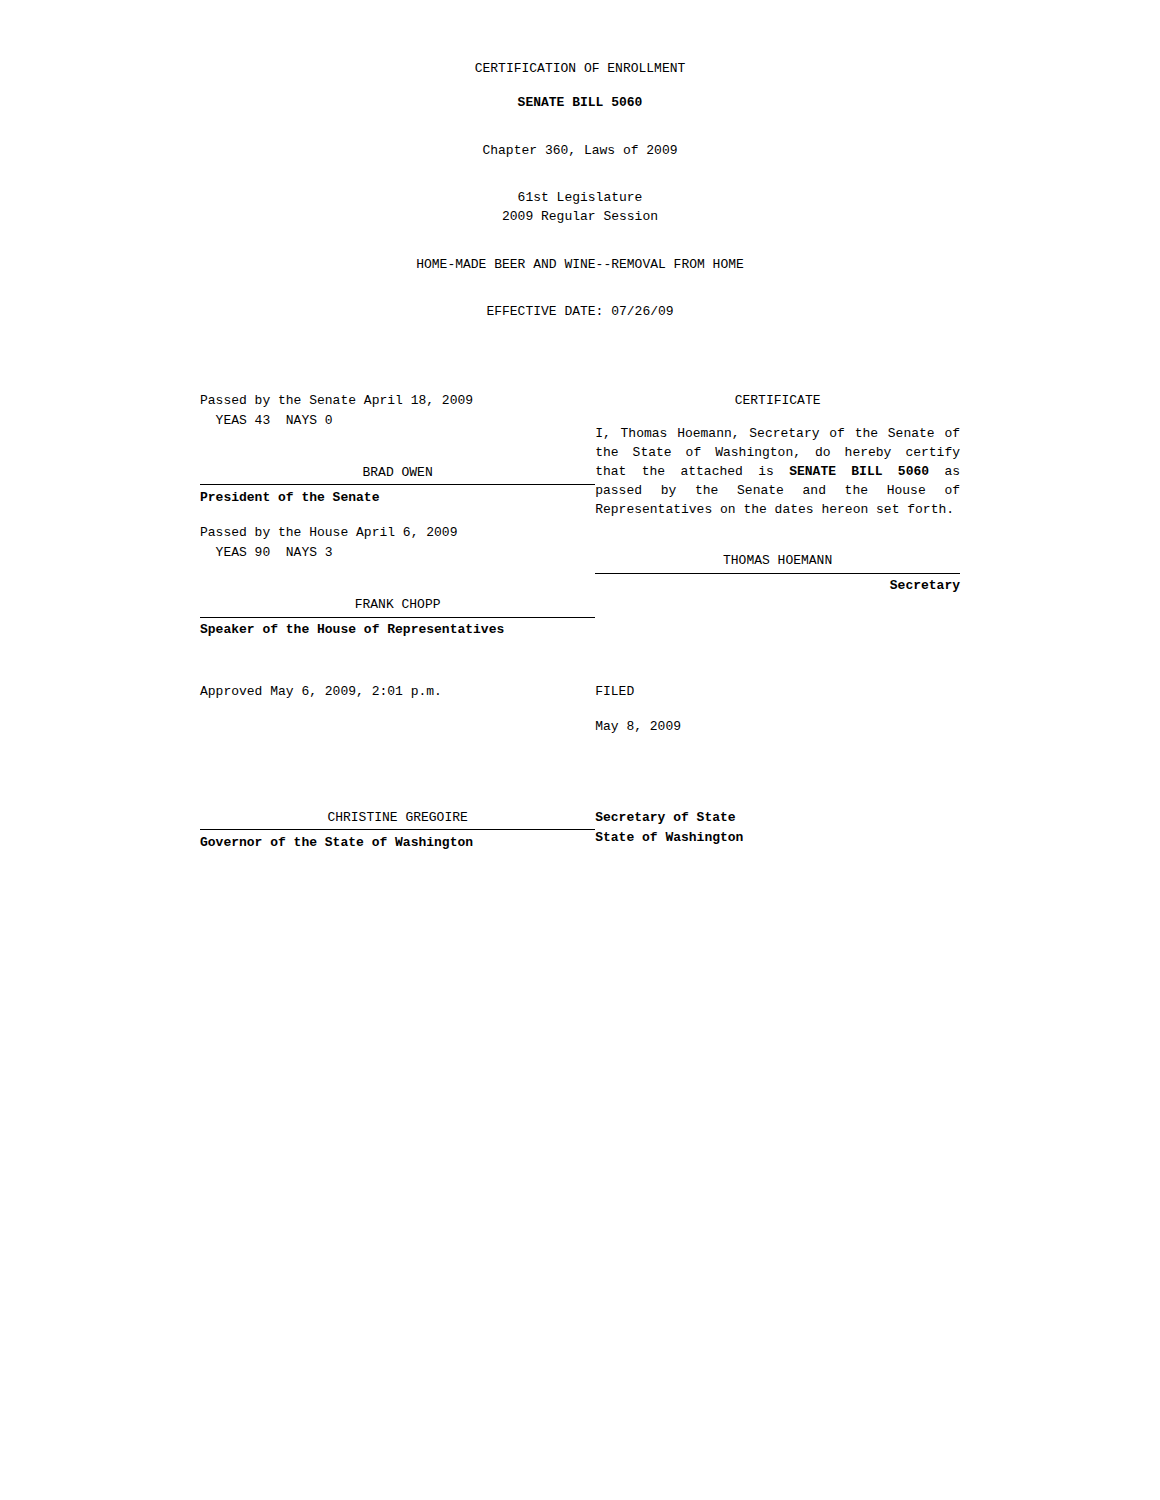CERTIFICATION OF ENROLLMENT
SENATE BILL 5060
Chapter 360, Laws of 2009
61st Legislature
2009 Regular Session
HOME-MADE BEER AND WINE--REMOVAL FROM HOME
EFFECTIVE DATE: 07/26/09
| Passed by the Senate April 18, 2009 YEAS 43 NAYS 0 BRAD OWEN President of the Senate Passed by the House April 6, 2009 YEAS 90 NAYS 3 FRANK CHOPP Speaker of the House of Representatives | CERTIFICATE I, Thomas Hoemann, Secretary of the Senate of the State of Washington, do hereby certify that the attached is SENATE BILL 5060 as passed by the Senate and the House of Representatives on the dates hereon set forth. THOMAS HOEMANN Secretary |
| Approved May 6, 2009, 2:01 p.m. | FILED May 8, 2009 |
| CHRISTINE GREGOIRE Governor of the State of Washington | Secretary of State State of Washington |